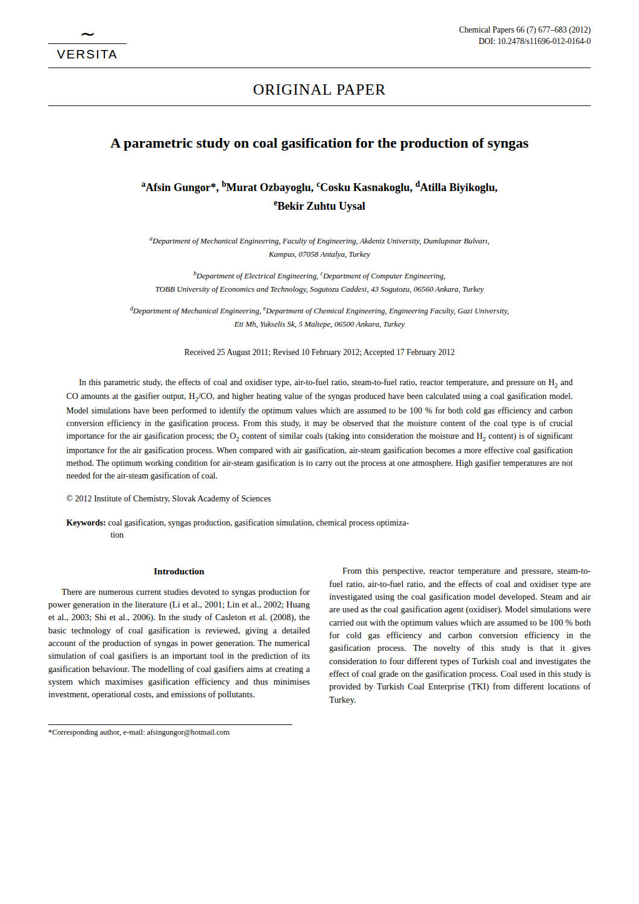∼
VERSITA
Chemical Papers 66 (7) 677–683 (2012)
DOI: 10.2478/s11696-012-0164-0
ORIGINAL PAPER
A parametric study on coal gasification for the production of syngas
aAfsin Gungor*, bMurat Ozbayoglu, cCosku Kasnakoglu, dAtilla Biyikoglu,
eBekir Zuhtu Uysal
aDepartment of Mechanical Engineering, Faculty of Engineering, Akdeniz University, Dumlupınar Bulvarı,
Kampus, 07058 Antalya, Turkey
bDepartment of Electrical Engineering, cDepartment of Computer Engineering,
TOBB University of Economics and Technology, Sogutozu Caddesi, 43 Sogutozu, 06560 Ankara, Turkey
dDepartment of Mechanical Engineering, eDepartment of Chemical Engineering, Engineering Faculty, Gazi University,
Eti Mh, Yukselis Sk, 5 Maltepe, 06500 Ankara, Turkey
Received 25 August 2011; Revised 10 February 2012; Accepted 17 February 2012
In this parametric study, the effects of coal and oxidiser type, air-to-fuel ratio, steam-to-fuel ratio, reactor temperature, and pressure on H2 and CO amounts at the gasifier output, H2/CO, and higher heating value of the syngas produced have been calculated using a coal gasification model. Model simulations have been performed to identify the optimum values which are assumed to be 100 % for both cold gas efficiency and carbon conversion efficiency in the gasification process. From this study, it may be observed that the moisture content of the coal type is of crucial importance for the air gasification process; the O2 content of similar coals (taking into consideration the moisture and H2 content) is of significant importance for the air gasification process. When compared with air gasification, air-steam gasification becomes a more effective coal gasification method. The optimum working condition for air-steam gasification is to carry out the process at one atmosphere. High gasifier temperatures are not needed for the air-steam gasification of coal.
© 2012 Institute of Chemistry, Slovak Academy of Sciences
Keywords: coal gasification, syngas production, gasification simulation, chemical process optimiza- tion
Introduction
There are numerous current studies devoted to syngas production for power generation in the literature (Li et al., 2001; Lin et al., 2002; Huang et al., 2003; Shi et al., 2006). In the study of Casleton et al. (2008), the basic technology of coal gasification is reviewed, giving a detailed account of the production of syngas in power generation. The numerical simulation of coal gasifiers is an important tool in the prediction of its gasification behaviour. The modelling of coal gasifiers aims at creating a system which maximises gasification efficiency and thus minimises investment, operational costs, and emissions of pollutants.
From this perspective, reactor temperature and pressure, steam-to-fuel ratio, air-to-fuel ratio, and the effects of coal and oxidiser type are investigated using the coal gasification model developed. Steam and air are used as the coal gasification agent (oxidiser). Model simulations were carried out with the optimum values which are assumed to be 100 % both for cold gas efficiency and carbon conversion efficiency in the gasification process. The novelty of this study is that it gives consideration to four different types of Turkish coal and investigates the effect of coal grade on the gasification process. Coal used in this study is provided by Turkish Coal Enterprise (TKI) from different locations of Turkey.
*Corresponding author, e-mail: afsingungor@hotmail.com